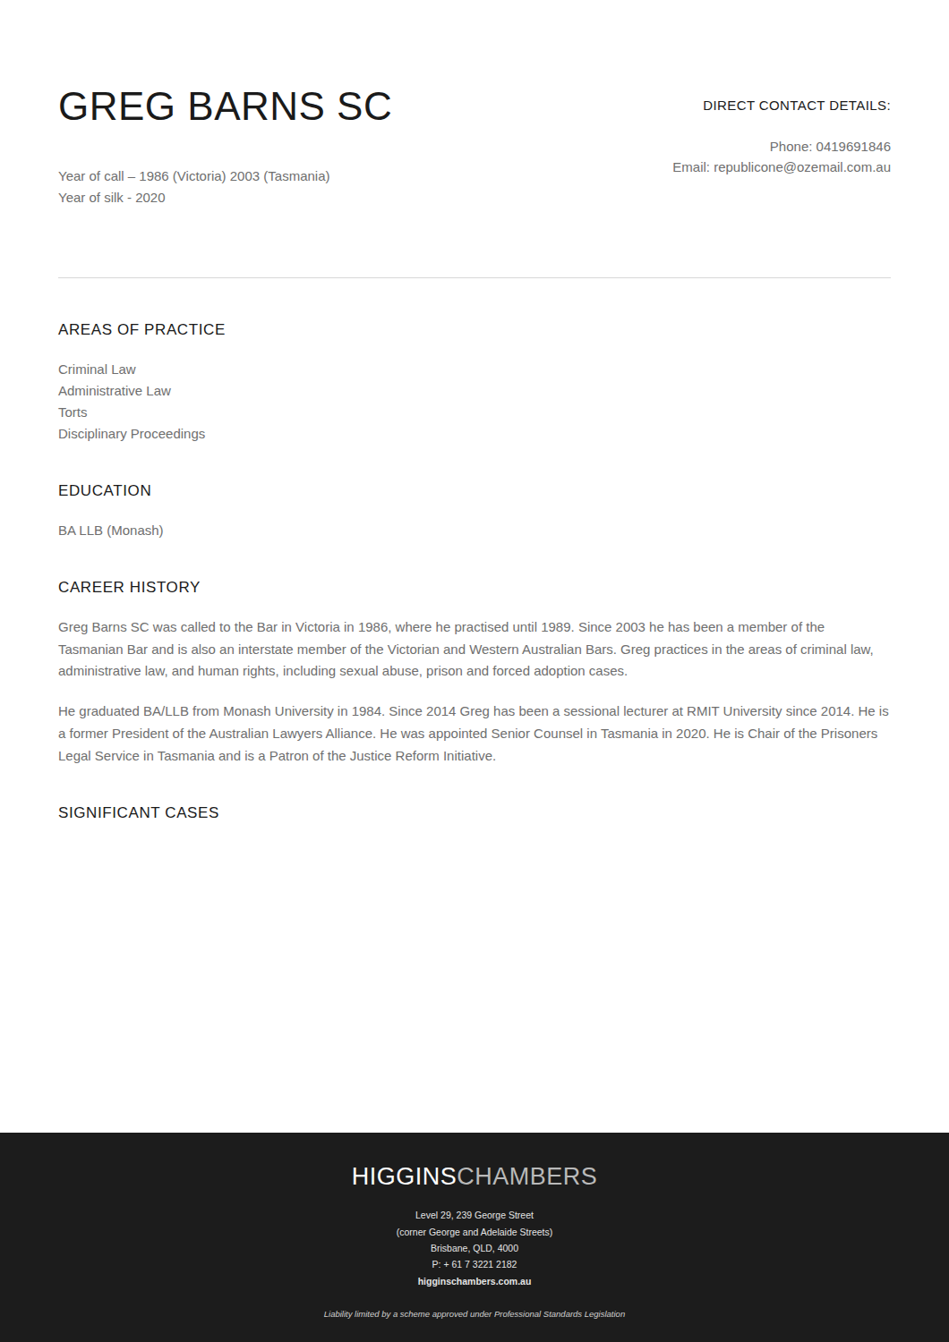GREG BARNS SC
Year of call – 1986 (Victoria) 2003 (Tasmania)
Year of silk - 2020
DIRECT CONTACT DETAILS:
Phone: 0419691846
Email: republicone@ozemail.com.au
AREAS OF PRACTICE
Criminal Law
Administrative Law
Torts
Disciplinary Proceedings
EDUCATION
BA LLB (Monash)
CAREER HISTORY
Greg Barns SC was called to the Bar in Victoria in 1986, where he practised until 1989. Since 2003 he has been a member of the Tasmanian Bar and is also an interstate member of the Victorian and Western Australian Bars. Greg practices in the areas of criminal law, administrative law, and human rights, including sexual abuse, prison and forced adoption cases.
He graduated BA/LLB from Monash University in 1984. Since 2014 Greg has been a sessional lecturer at RMIT University since 2014. He is a former President of the Australian Lawyers Alliance. He was appointed Senior Counsel in Tasmania in 2020. He is Chair of the Prisoners Legal Service in Tasmania and is a Patron of the Justice Reform Initiative.
SIGNIFICANT CASES
HIGGINS CHAMBERS
Level 29, 239 George Street
(corner George and Adelaide Streets)
Brisbane, QLD, 4000
P: + 61 7 3221 2182
higginschambers.com.au
Liability limited by a scheme approved under Professional Standards Legislation